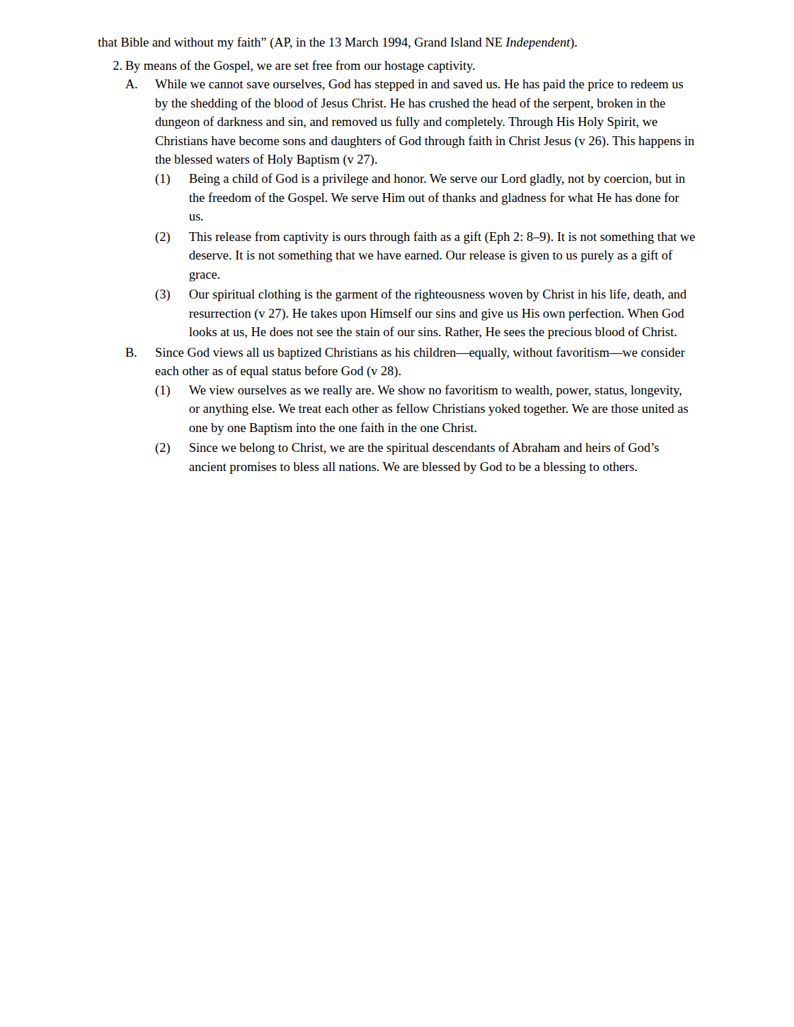that Bible and without my faith” (AP, in the 13 March 1994, Grand Island NE Independent).
2. By means of the Gospel, we are set free from our hostage captivity.
A. While we cannot save ourselves, God has stepped in and saved us. He has paid the price to redeem us by the shedding of the blood of Jesus Christ. He has crushed the head of the serpent, broken in the dungeon of darkness and sin, and removed us fully and completely. Through His Holy Spirit, we Christians have become sons and daughters of God through faith in Christ Jesus (v 26). This happens in the blessed waters of Holy Baptism (v 27).
(1) Being a child of God is a privilege and honor. We serve our Lord gladly, not by coercion, but in the freedom of the Gospel. We serve Him out of thanks and gladness for what He has done for us.
(2) This release from captivity is ours through faith as a gift (Eph 2: 8–9). It is not something that we deserve. It is not something that we have earned. Our release is given to us purely as a gift of grace.
(3) Our spiritual clothing is the garment of the righteousness woven by Christ in his life, death, and resurrection (v 27). He takes upon Himself our sins and give us His own perfection. When God looks at us, He does not see the stain of our sins. Rather, He sees the precious blood of Christ.
B. Since God views all us baptized Christians as his children—equally, without favoritism—we consider each other as of equal status before God (v 28).
(1) We view ourselves as we really are. We show no favoritism to wealth, power, status, longevity, or anything else. We treat each other as fellow Christians yoked together. We are those united as one by one Baptism into the one faith in the one Christ.
(2) Since we belong to Christ, we are the spiritual descendants of Abraham and heirs of God’s ancient promises to bless all nations. We are blessed by God to be a blessing to others.